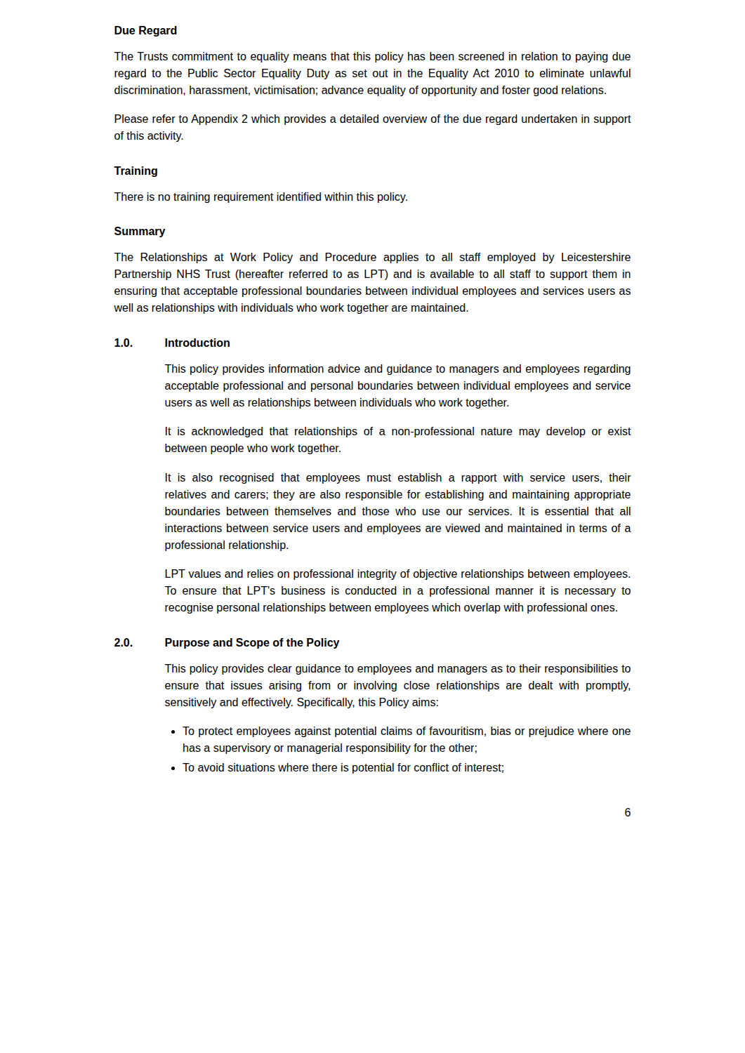Due Regard
The Trusts commitment to equality means that this policy has been screened in relation to paying due regard to the Public Sector Equality Duty as set out in the Equality Act 2010 to eliminate unlawful discrimination, harassment, victimisation; advance equality of opportunity and foster good relations.
Please refer to Appendix 2 which provides a detailed overview of the due regard undertaken in support of this activity.
Training
There is no training requirement identified within this policy.
Summary
The Relationships at Work Policy and Procedure applies to all staff employed by Leicestershire Partnership NHS Trust (hereafter referred to as LPT) and is available to all staff to support them in ensuring that acceptable professional boundaries between individual employees and services users as well as relationships with individuals who work together are maintained.
1.0. Introduction
This policy provides information advice and guidance to managers and employees regarding acceptable professional and personal boundaries between individual employees and service users as well as relationships between individuals who work together.
It is acknowledged that relationships of a non-professional nature may develop or exist between people who work together.
It is also recognised that employees must establish a rapport with service users, their relatives and carers; they are also responsible for establishing and maintaining appropriate boundaries between themselves and those who use our services. It is essential that all interactions between service users and employees are viewed and maintained in terms of a professional relationship.
LPT values and relies on professional integrity of objective relationships between employees. To ensure that LPT's business is conducted in a professional manner it is necessary to recognise personal relationships between employees which overlap with professional ones.
2.0. Purpose and Scope of the Policy
This policy provides clear guidance to employees and managers as to their responsibilities to ensure that issues arising from or involving close relationships are dealt with promptly, sensitively and effectively. Specifically, this Policy aims:
To protect employees against potential claims of favouritism, bias or prejudice where one has a supervisory or managerial responsibility for the other;
To avoid situations where there is potential for conflict of interest;
6